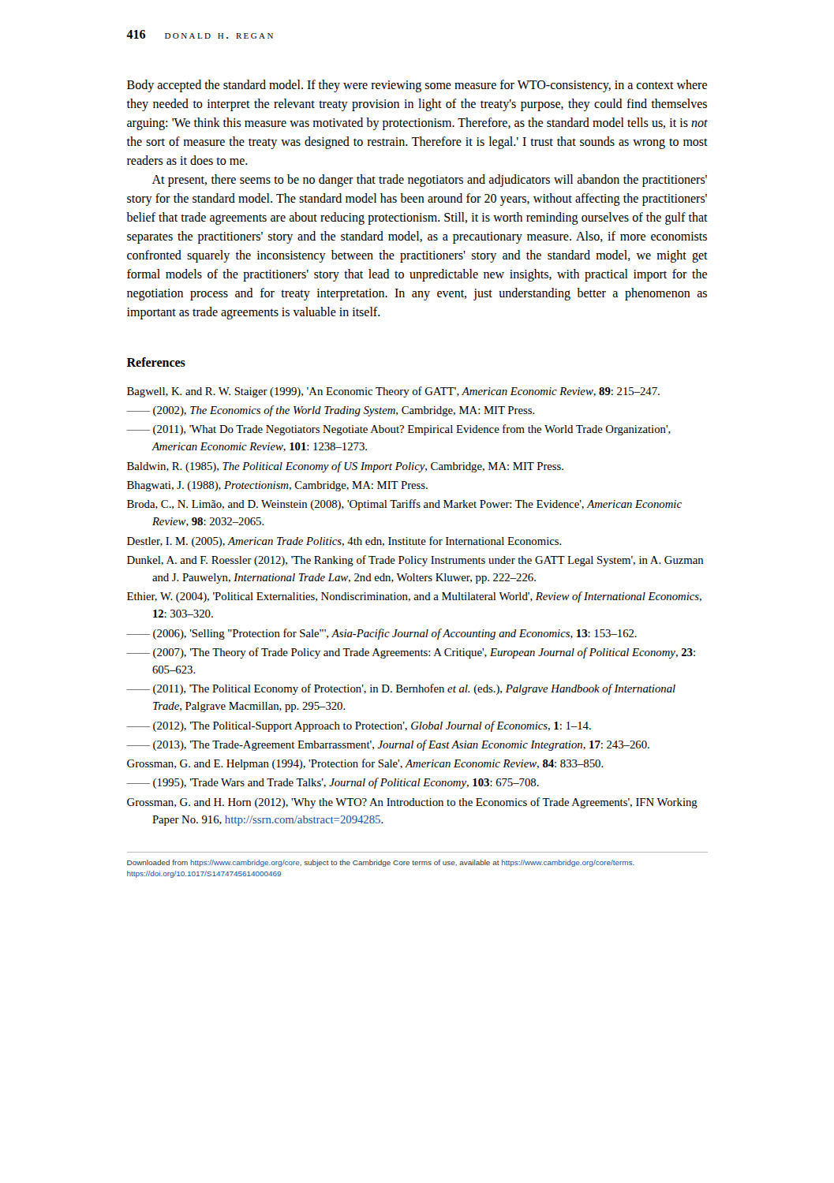416 donald h. regan
Body accepted the standard model. If they were reviewing some measure for WTO-consistency, in a context where they needed to interpret the relevant treaty provision in light of the treaty's purpose, they could find themselves arguing: 'We think this measure was motivated by protectionism. Therefore, as the standard model tells us, it is not the sort of measure the treaty was designed to restrain. Therefore it is legal.' I trust that sounds as wrong to most readers as it does to me.
At present, there seems to be no danger that trade negotiators and adjudicators will abandon the practitioners' story for the standard model. The standard model has been around for 20 years, without affecting the practitioners' belief that trade agreements are about reducing protectionism. Still, it is worth reminding ourselves of the gulf that separates the practitioners' story and the standard model, as a precautionary measure. Also, if more economists confronted squarely the inconsistency between the practitioners' story and the standard model, we might get formal models of the practitioners' story that lead to unpredictable new insights, with practical import for the negotiation process and for treaty interpretation. In any event, just understanding better a phenomenon as important as trade agreements is valuable in itself.
References
Bagwell, K. and R. W. Staiger (1999), 'An Economic Theory of GATT', American Economic Review, 89: 215–247.
—— (2002), The Economics of the World Trading System, Cambridge, MA: MIT Press.
—— (2011), 'What Do Trade Negotiators Negotiate About? Empirical Evidence from the World Trade Organization', American Economic Review, 101: 1238–1273.
Baldwin, R. (1985), The Political Economy of US Import Policy, Cambridge, MA: MIT Press.
Bhagwati, J. (1988), Protectionism, Cambridge, MA: MIT Press.
Broda, C., N. Limão, and D. Weinstein (2008), 'Optimal Tariffs and Market Power: The Evidence', American Economic Review, 98: 2032–2065.
Destler, I. M. (2005), American Trade Politics, 4th edn, Institute for International Economics.
Dunkel, A. and F. Roessler (2012), 'The Ranking of Trade Policy Instruments under the GATT Legal System', in A. Guzman and J. Pauwelyn, International Trade Law, 2nd edn, Wolters Kluwer, pp. 222–226.
Ethier, W. (2004), 'Political Externalities, Nondiscrimination, and a Multilateral World', Review of International Economics, 12: 303–320.
—— (2006), 'Selling "Protection for Sale"', Asia-Pacific Journal of Accounting and Economics, 13: 153–162.
—— (2007), 'The Theory of Trade Policy and Trade Agreements: A Critique', European Journal of Political Economy, 23: 605–623.
—— (2011), 'The Political Economy of Protection', in D. Bernhofen et al. (eds.), Palgrave Handbook of International Trade, Palgrave Macmillan, pp. 295–320.
—— (2012), 'The Political-Support Approach to Protection', Global Journal of Economics, 1: 1–14.
—— (2013), 'The Trade-Agreement Embarrassment', Journal of East Asian Economic Integration, 17: 243–260.
Grossman, G. and E. Helpman (1994), 'Protection for Sale', American Economic Review, 84: 833–850.
—— (1995), 'Trade Wars and Trade Talks', Journal of Political Economy, 103: 675–708.
Grossman, G. and H. Horn (2012), 'Why the WTO? An Introduction to the Economics of Trade Agreements', IFN Working Paper No. 916, http://ssrn.com/abstract=2094285.
Downloaded from https://www.cambridge.org/core, subject to the Cambridge Core terms of use, available at https://www.cambridge.org/core/terms. https://doi.org/10.1017/S1474745614000469